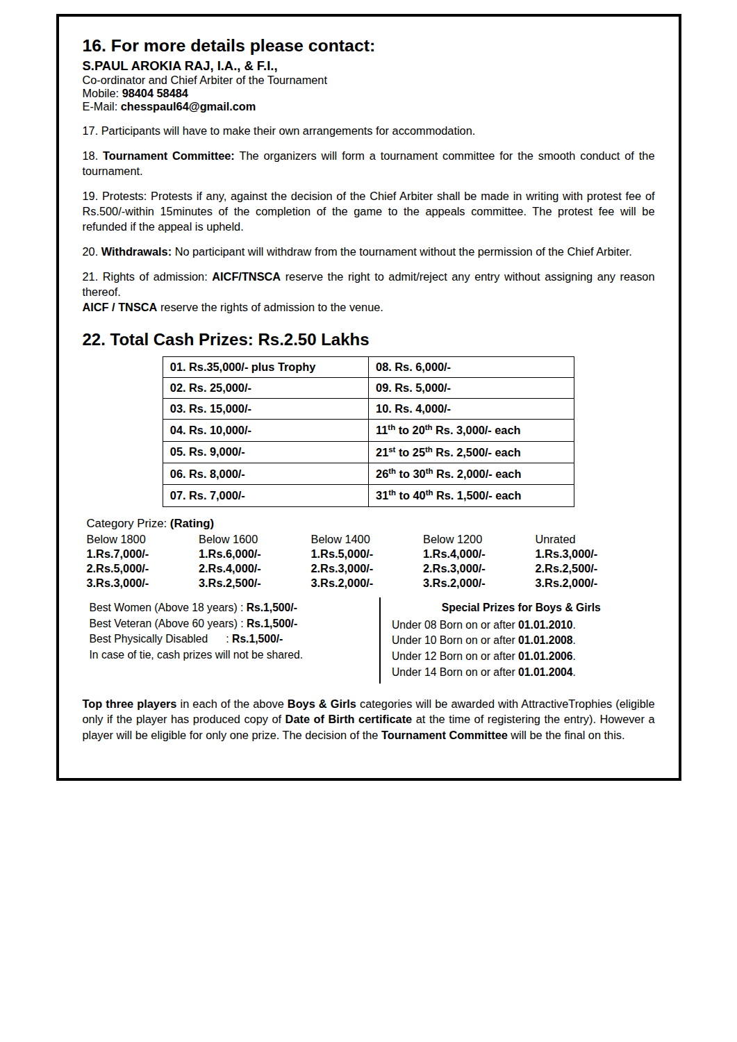16. For more details please contact:
S.PAUL AROKIA RAJ, I.A., & F.I.,
Co-ordinator and Chief Arbiter of the Tournament
Mobile: 98404 58484
E-Mail: chesspaul64@gmail.com
17. Participants will have to make their own arrangements for accommodation.
18. Tournament Committee: The organizers will form a tournament committee for the smooth conduct of the tournament.
19. Protests: Protests if any, against the decision of the Chief Arbiter shall be made in writing with protest fee of Rs.500/-within 15minutes of the completion of the game to the appeals committee. The protest fee will be refunded if the appeal is upheld.
20. Withdrawals: No participant will withdraw from the tournament without the permission of the Chief Arbiter.
21. Rights of admission: AICF/TNSCA reserve the right to admit/reject any entry without assigning any reason thereof.
AICF / TNSCA reserve the rights of admission to the venue.
22. Total Cash Prizes: Rs.2.50 Lakhs
| 01. Rs.35,000/- plus Trophy | 08. Rs. 6,000/- |
| 02. Rs. 25,000/- | 09. Rs. 5,000/- |
| 03. Rs. 15,000/- | 10. Rs. 4,000/- |
| 04. Rs. 10,000/- | 11 th to 20 th Rs. 3,000/- each |
| 05. Rs. 9,000/- | 21 st to 25 th Rs. 2,500/- each |
| 06. Rs. 8,000/- | 26 th to 30 th Rs. 2,000/- each |
| 07. Rs. 7,000/- | 31 th to 40 th Rs. 1,500/- each |
Category Prize: (Rating)
| Below 1800 | Below 1600 | Below 1400 | Below 1200 | Unrated |
| 1.Rs.7,000/- | 1.Rs.6,000/- | 1.Rs.5,000/- | 1.Rs.4,000/- | 1.Rs.3,000/- |
| 2.Rs.5,000/- | 2.Rs.4,000/- | 2.Rs.3,000/- | 2.Rs.3,000/- | 2.Rs.2,500/- |
| 3.Rs.3,000/- | 3.Rs.2,500/- | 3.Rs.2,000/- | 3.Rs.2,000/- | 3.Rs.2,000/- |
Best Women (Above 18 years) : Rs.1,500/-
Best Veteran (Above 60 years) : Rs.1,500/-
Best Physically Disabled : Rs.1,500/-
In case of tie, cash prizes will not be shared.
Special Prizes for Boys & Girls Under 08 Born on or after 01.01.2010.
Under 10 Born on or after 01.01.2008.
Under 12 Born on or after 01.01.2006.
Under 14 Born on or after 01.01.2004.
Top three players in each of the above Boys & Girls categories will be awarded with AttractiveTrophies (eligible only if the player has produced copy of Date of Birth certificate at the time of registering the entry). However a player will be eligible for only one prize. The decision of the Tournament Committee will be the final on this.